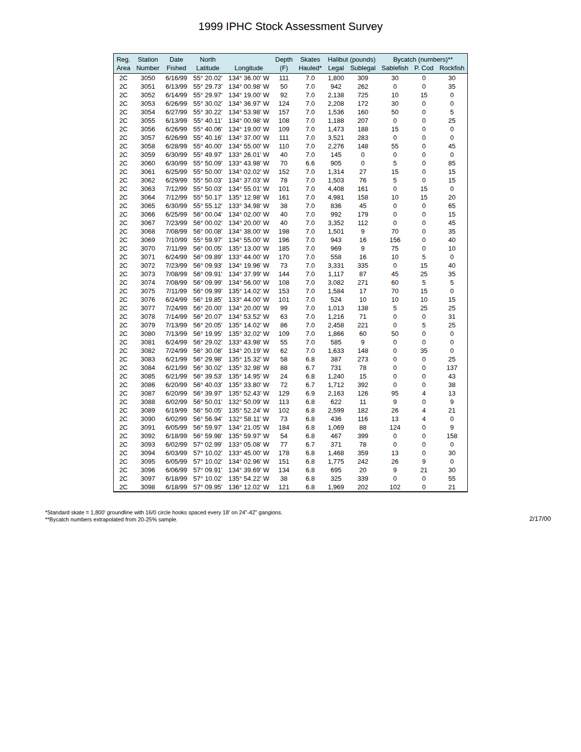1999 IPHC Stock Assessment Survey
| Reg. | Station | Date | North | | Depth | Skates | Halibut (pounds) | Bycatch (numbers)** |
| --- | --- | --- | --- | --- | --- | --- | --- | --- |
| Area | Number | Fished | Latitude | Longitude | (F) | Hauled* | Legal | Sublegal | Sablefish | P. Cod | Rockfish |
| 2C | 3050 | 6/16/99 | 55° 20.02' | 134° 36.00' W | 111 | 7.0 | 1,800 | 309 | 30 | 0 | 30 |
| 2C | 3051 | 6/13/99 | 55° 29.73' | 134° 00.98' W | 50 | 7.0 | 942 | 262 | 0 | 0 | 35 |
| 2C | 3052 | 6/14/99 | 55° 29.97' | 134° 19.00' W | 92 | 7.0 | 2,138 | 725 | 10 | 15 | 0 |
| 2C | 3053 | 6/26/99 | 55° 30.02' | 134° 36.97' W | 124 | 7.0 | 2,208 | 172 | 30 | 0 | 0 |
| 2C | 3054 | 6/27/99 | 55° 30.22' | 134° 53.98' W | 157 | 7.0 | 1,536 | 160 | 50 | 0 | 5 |
| 2C | 3055 | 6/13/99 | 55° 40.11' | 134° 00.98' W | 108 | 7.0 | 1,188 | 207 | 0 | 0 | 25 |
| 2C | 3056 | 6/26/99 | 55° 40.06' | 134° 19.00' W | 109 | 7.0 | 1,473 | 188 | 15 | 0 | 0 |
| 2C | 3057 | 6/26/99 | 55° 40.16' | 134° 37.00' W | 111 | 7.0 | 3,521 | 283 | 0 | 0 | 0 |
| 2C | 3058 | 6/28/99 | 55° 40.00' | 134° 55.00' W | 110 | 7.0 | 2,276 | 148 | 55 | 0 | 45 |
| 2C | 3059 | 6/30/99 | 55° 49.97' | 133° 26.01' W | 40 | 7.0 | 145 | 0 | 0 | 0 | 0 |
| 2C | 3060 | 6/30/99 | 55° 50.09' | 133° 43.98' W | 70 | 6.6 | 905 | 0 | 5 | 0 | 85 |
| 2C | 3061 | 6/25/99 | 55° 50.00' | 134° 02.02' W | 152 | 7.0 | 1,314 | 27 | 15 | 0 | 15 |
| 2C | 3062 | 6/29/99 | 55° 50.03' | 134° 37.03' W | 78 | 7.0 | 1,503 | 76 | 5 | 0 | 15 |
| 2C | 3063 | 7/12/99 | 55° 50.03' | 134° 55.01' W | 101 | 7.0 | 4,408 | 161 | 0 | 15 | 0 |
| 2C | 3064 | 7/12/99 | 55° 50.17' | 135° 12.98' W | 161 | 7.0 | 4,981 | 158 | 10 | 15 | 20 |
| 2C | 3065 | 6/30/99 | 55° 55.12' | 133° 34.98' W | 38 | 7.0 | 836 | 45 | 0 | 0 | 65 |
| 2C | 3066 | 6/25/99 | 56° 00.04' | 134° 02.00' W | 40 | 7.0 | 992 | 179 | 0 | 0 | 15 |
| 2C | 3067 | 7/23/99 | 56° 00.02' | 134° 20.00' W | 40 | 7.0 | 3,352 | 112 | 0 | 0 | 45 |
| 2C | 3068 | 7/08/99 | 56° 00.08' | 134° 38.00' W | 198 | 7.0 | 1,501 | 9 | 70 | 0 | 35 |
| 2C | 3069 | 7/10/99 | 55° 59.97' | 134° 55.00' W | 196 | 7.0 | 943 | 16 | 156 | 0 | 40 |
| 2C | 3070 | 7/11/99 | 56° 00.05' | 135° 13.00' W | 185 | 7.0 | 969 | 9 | 75 | 0 | 10 |
| 2C | 3071 | 6/24/99 | 56° 09.89' | 133° 44.00' W | 170 | 7.0 | 558 | 16 | 10 | 5 | 0 |
| 2C | 3072 | 7/23/99 | 56° 09.93' | 134° 19.96' W | 73 | 7.0 | 3,331 | 335 | 0 | 15 | 40 |
| 2C | 3073 | 7/08/99 | 56° 09.91' | 134° 37.99' W | 144 | 7.0 | 1,117 | 87 | 45 | 25 | 35 |
| 2C | 3074 | 7/08/99 | 56° 09.99' | 134° 56.00' W | 108 | 7.0 | 3,082 | 271 | 60 | 5 | 5 |
| 2C | 3075 | 7/11/99 | 56° 09.99' | 135° 14.02' W | 153 | 7.0 | 1,584 | 17 | 70 | 15 | 0 |
| 2C | 3076 | 6/24/99 | 56° 19.85' | 133° 44.00' W | 101 | 7.0 | 524 | 10 | 10 | 10 | 15 |
| 2C | 3077 | 7/24/99 | 56° 20.00' | 134° 20.00' W | 99 | 7.0 | 1,013 | 138 | 5 | 25 | 25 |
| 2C | 3078 | 7/14/99 | 56° 20.07' | 134° 53.52' W | 63 | 7.0 | 1,216 | 71 | 0 | 0 | 31 |
| 2C | 3079 | 7/13/99 | 56° 20.05' | 135° 14.02' W | 86 | 7.0 | 2,458 | 221 | 0 | 5 | 25 |
| 2C | 3080 | 7/13/99 | 56° 19.95' | 135° 32.02' W | 109 | 7.0 | 1,866 | 60 | 50 | 0 | 0 |
| 2C | 3081 | 6/24/99 | 56° 29.02' | 133° 43.98' W | 55 | 7.0 | 585 | 9 | 0 | 0 | 0 |
| 2C | 3082 | 7/24/99 | 56° 30.08' | 134° 20.19' W | 62 | 7.0 | 1,633 | 148 | 0 | 35 | 0 |
| 2C | 3083 | 6/21/99 | 56° 29.98' | 135° 15.32' W | 58 | 6.8 | 387 | 273 | 0 | 0 | 25 |
| 2C | 3084 | 6/21/99 | 56° 30.02' | 135° 32.98' W | 88 | 6.7 | 731 | 78 | 0 | 0 | 137 |
| 2C | 3085 | 6/21/99 | 56° 39.53' | 135° 14.95' W | 24 | 6.8 | 1,240 | 15 | 0 | 0 | 43 |
| 2C | 3086 | 6/20/99 | 56° 40.03' | 135° 33.80' W | 72 | 6.7 | 1,712 | 392 | 0 | 0 | 38 |
| 2C | 3087 | 6/20/99 | 56° 39.97' | 135° 52.43' W | 129 | 6.9 | 2,163 | 126 | 95 | 4 | 13 |
| 2C | 3088 | 6/02/99 | 56° 50.01' | 132° 50.09' W | 113 | 6.8 | 622 | 11 | 9 | 0 | 9 |
| 2C | 3089 | 6/19/99 | 56° 50.05' | 135° 52.24' W | 102 | 6.8 | 2,599 | 182 | 26 | 4 | 21 |
| 2C | 3090 | 6/02/99 | 56° 56.94' | 132° 58.11' W | 73 | 6.8 | 436 | 116 | 13 | 4 | 0 |
| 2C | 3091 | 6/05/99 | 56° 59.97' | 134° 21.05' W | 184 | 6.8 | 1,069 | 88 | 124 | 0 | 9 |
| 2C | 3092 | 6/18/99 | 56° 59.98' | 135° 59.97' W | 54 | 6.8 | 467 | 399 | 0 | 0 | 158 |
| 2C | 3093 | 6/02/99 | 57° 02.99' | 133° 05.08' W | 77 | 6.7 | 371 | 78 | 0 | 0 | 0 |
| 2C | 3094 | 6/03/99 | 57° 10.02' | 133° 45.00' W | 178 | 6.8 | 1,468 | 359 | 13 | 0 | 30 |
| 2C | 3095 | 6/05/99 | 57° 10.02' | 134° 02.96' W | 151 | 6.8 | 1,775 | 242 | 26 | 9 | 0 |
| 2C | 3096 | 6/06/99 | 57° 09.91' | 134° 39.69' W | 134 | 6.8 | 695 | 20 | 9 | 21 | 30 |
| 2C | 3097 | 6/18/99 | 57° 10.02' | 135° 54.22' W | 38 | 6.8 | 325 | 339 | 0 | 0 | 55 |
| 2C | 3098 | 6/18/99 | 57° 09.95' | 136° 12.02' W | 121 | 6.8 | 1,969 | 202 | 102 | 0 | 21 |
*Standard skate = 1,800' groundline with 16/0 circle hooks spaced every 18' on 24"-42" gangions.
**Bycatch numbers extrapolated from 20-25% sample.
2/17/00